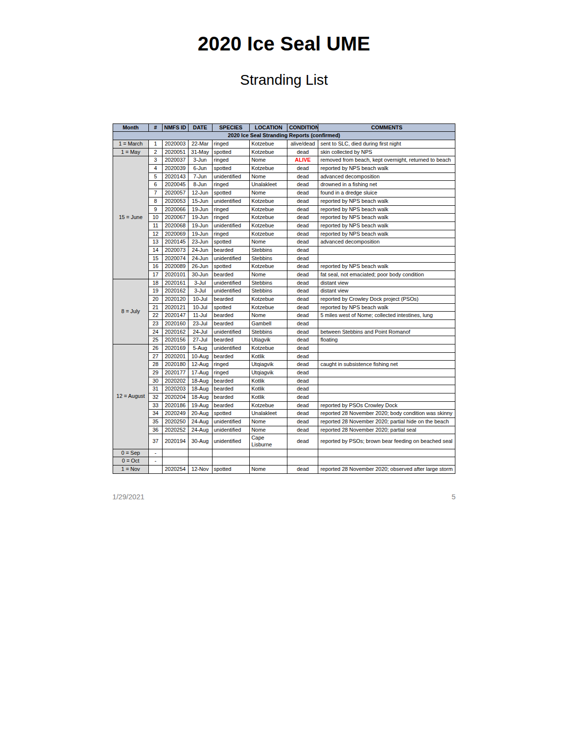2020 Ice Seal UME
Stranding List
| Month | # | NMFS ID | DATE | SPECIES | LOCATION | CONDITION | COMMENTS |
| --- | --- | --- | --- | --- | --- | --- | --- |
| 2020 Ice Seal Stranding Reports (confirmed) |
| 1 = March | 1 | 2020003 | 22-Mar | ringed | Kotzebue | alive/dead | sent to SLC, died during first night |
| 1 = May | 2 | 2020051 | 31-May | spotted | Kotzebue | dead | skin collected by NPS |
| 15 = June | 3 | 2020037 | 3-Jun | ringed | Nome | ALIVE | removed from beach, kept overnight, returned to beach |
| 4 | 2020039 | 6-Jun | spotted | Kotzebue | dead | reported by NPS beach walk |
| 5 | 2020143 | 7-Jun | unidentified | Nome | dead | advanced decomposition |
| 6 | 2020045 | 8-Jun | ringed | Unalakleet | dead | drowned in a fishing net |
| 7 | 2020057 | 12-Jun | spotted | Nome | dead | found in a dredge sluice |
| 8 | 2020053 | 15-Jun | unidentified | Kotzebue | dead | reported by NPS beach walk |
| 9 | 2020066 | 19-Jun | ringed | Kotzebue | dead | reported by NPS beach walk |
| 10 | 2020067 | 19-Jun | ringed | Kotzebue | dead | reported by NPS beach walk |
| 11 | 2020068 | 19-Jun | unidentified | Kotzebue | dead | reported by NPS beach walk |
| 12 | 2020069 | 19-Jun | ringed | Kotzebue | dead | reported by NPS beach walk |
| 13 | 2020145 | 23-Jun | spotted | Nome | dead | advanced decomposition |
| 14 | 2020073 | 24-Jun | bearded | Stebbins | dead | |
| 15 | 2020074 | 24-Jun | unidentified | Stebbins | dead | |
| 16 | 2020089 | 26-Jun | spotted | Kotzebue | dead | reported by NPS beach walk |
| 17 | 2020101 | 30-Jun | bearded | Nome | dead | fat seal, not emaciated; poor body condition |
| 8 = July | 18 | 2020161 | 3-Jul | unidentified | Stebbins | dead | distant view |
| 19 | 2020162 | 3-Jul | unidentified | Stebbins | dead | distant view |
| 20 | 2020120 | 10-Jul | bearded | Kotzebue | dead | reported by Crowley Dock project (PSOs) |
| 21 | 2020121 | 10-Jul | spotted | Kotzebue | dead | reported by NPS beach walk |
| 22 | 2020147 | 11-Jul | bearded | Nome | dead | 5 miles west of Nome; collected intestines, lung |
| 23 | 2020160 | 23-Jul | bearded | Gambell | dead | |
| 24 | 2020162 | 24-Jul | unidentified | Stebbins | dead | between Stebbins and Point Romanof |
| 25 | 2020156 | 27-Jul | bearded | Utiagvik | dead | floating |
| 12 = August | 26 | 2020169 | 5-Aug | unidentified | Kotzebue | dead | |
| 27 | 2020201 | 10-Aug | bearded | Kotlik | dead | |
| 28 | 2020180 | 12-Aug | ringed | Utqiagvik | dead | caught in subsistence fishing net |
| 29 | 2020177 | 17-Aug | ringed | Utqiagvik | dead | |
| 30 | 2020202 | 18-Aug | bearded | Kotlik | dead | |
| 31 | 2020203 | 18-Aug | bearded | Kotlik | dead | |
| 32 | 2020204 | 18-Aug | bearded | Kotlik | dead | |
| 33 | 2020186 | 19-Aug | bearded | Kotzebue | dead | reported by PSOs Crowley Dock |
| 34 | 2020249 | 20-Aug | spotted | Unalakleet | dead | reported 28 November 2020; body condition was skinny |
| 35 | 2020250 | 24-Aug | unidentified | Nome | dead | reported 28 November 2020; partial hide on the beach |
| 36 | 2020252 | 24-Aug | unidentified | Nome | dead | reported 28 November 2020; partial seal |
| 37 | 2020194 | 30-Aug | unidentified | Cape Lisburne | dead | reported by PSOs; brown bear feeding on beached seal |
| 0 = Sep | - | | | | | | |
| 0 = Oct | - | | | | | | |
| 1 = Nov | | 2020254 | 12-Nov | spotted | Nome | dead | reported 28 November 2020; observed after large storm |
1/29/2021 5